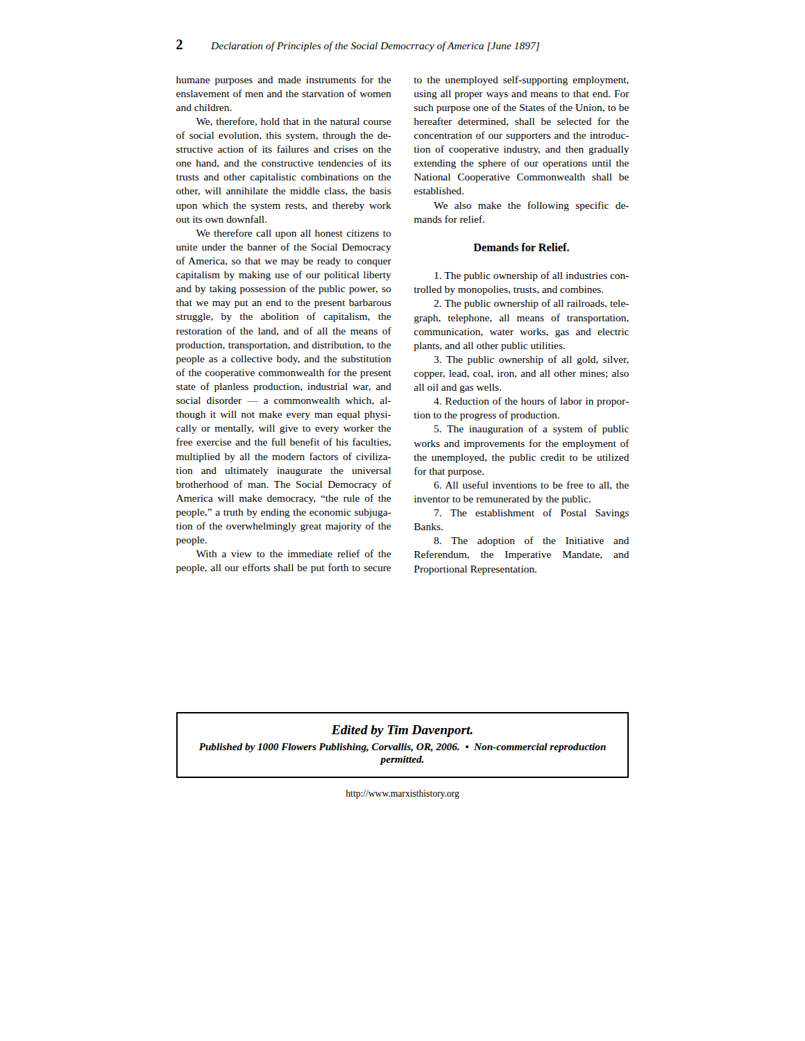2
Declaration of Principles of the Social Democrracy of America [June 1897]
humane purposes and made instruments for the enslavement of men and the starvation of women and children.
We, therefore, hold that in the natural course of social evolution, this system, through the destructive action of its failures and crises on the one hand, and the constructive tendencies of its trusts and other capitalistic combinations on the other, will annihilate the middle class, the basis upon which the system rests, and thereby work out its own downfall.
We therefore call upon all honest citizens to unite under the banner of the Social Democracy of America, so that we may be ready to conquer capitalism by making use of our political liberty and by taking possession of the public power, so that we may put an end to the present barbarous struggle, by the abolition of capitalism, the restoration of the land, and of all the means of production, transportation, and distribution, to the people as a collective body, and the substitution of the cooperative commonwealth for the present state of planless production, industrial war, and social disorder — a commonwealth which, although it will not make every man equal physically or mentally, will give to every worker the free exercise and the full benefit of his faculties, multiplied by all the modern factors of civilization and ultimately inaugurate the universal brotherhood of man. The Social Democracy of America will make democracy, “the rule of the people,” a truth by ending the economic subjugation of the overwhelmingly great majority of the people.
With a view to the immediate relief of the people, all our efforts shall be put forth to secure to the unemployed self-supporting employment, using all proper ways and means to that end. For such purpose one of the States of the Union, to be hereafter determined, shall be selected for the concentration of our supporters and the introduction of cooperative industry, and then gradually extending the sphere of our operations until the National Cooperative Commonwealth shall be established.
We also make the following specific demands for relief.
Demands for Relief.
1. The public ownership of all industries controlled by monopolies, trusts, and combines.
2. The public ownership of all railroads, telegraph, telephone, all means of transportation, communication, water works, gas and electric plants, and all other public utilities.
3. The public ownership of all gold, silver, copper, lead, coal, iron, and all other mines; also all oil and gas wells.
4. Reduction of the hours of labor in proportion to the progress of production.
5. The inauguration of a system of public works and improvements for the employment of the unemployed, the public credit to be utilized for that purpose.
6. All useful inventions to be free to all, the inventor to be remunerated by the public.
7. The establishment of Postal Savings Banks.
8. The adoption of the Initiative and Referendum, the Imperative Mandate, and Proportional Representation.
Edited by Tim Davenport.
Published by 1000 Flowers Publishing, Corvallis, OR, 2006. • Non-commercial reproduction permitted.
http://www.marxisthistory.org